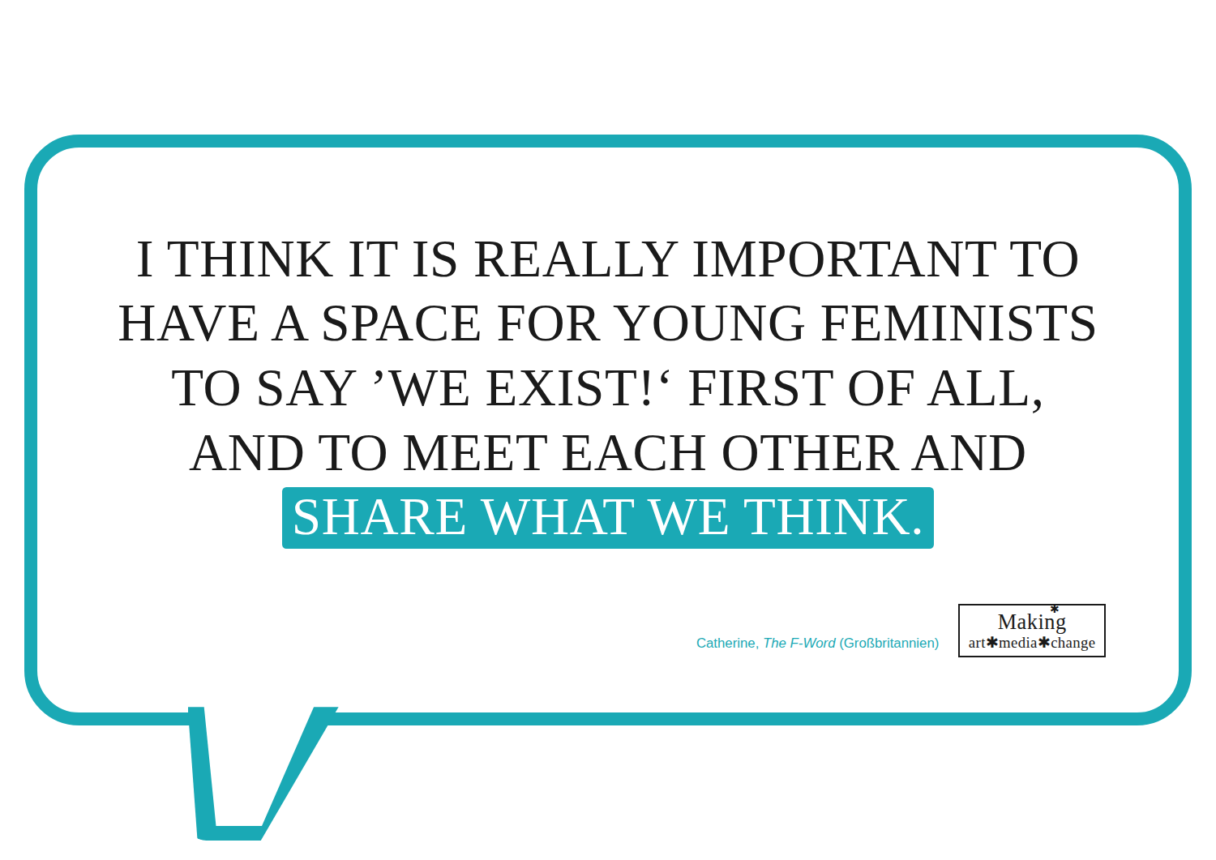I think it is really important to have a space for young feminists to say ’We exist!‘ first of all, and to meet each other and share what we think.
Catherine, The F-Word (Großbritannien)
Making✱
art✱media✱change